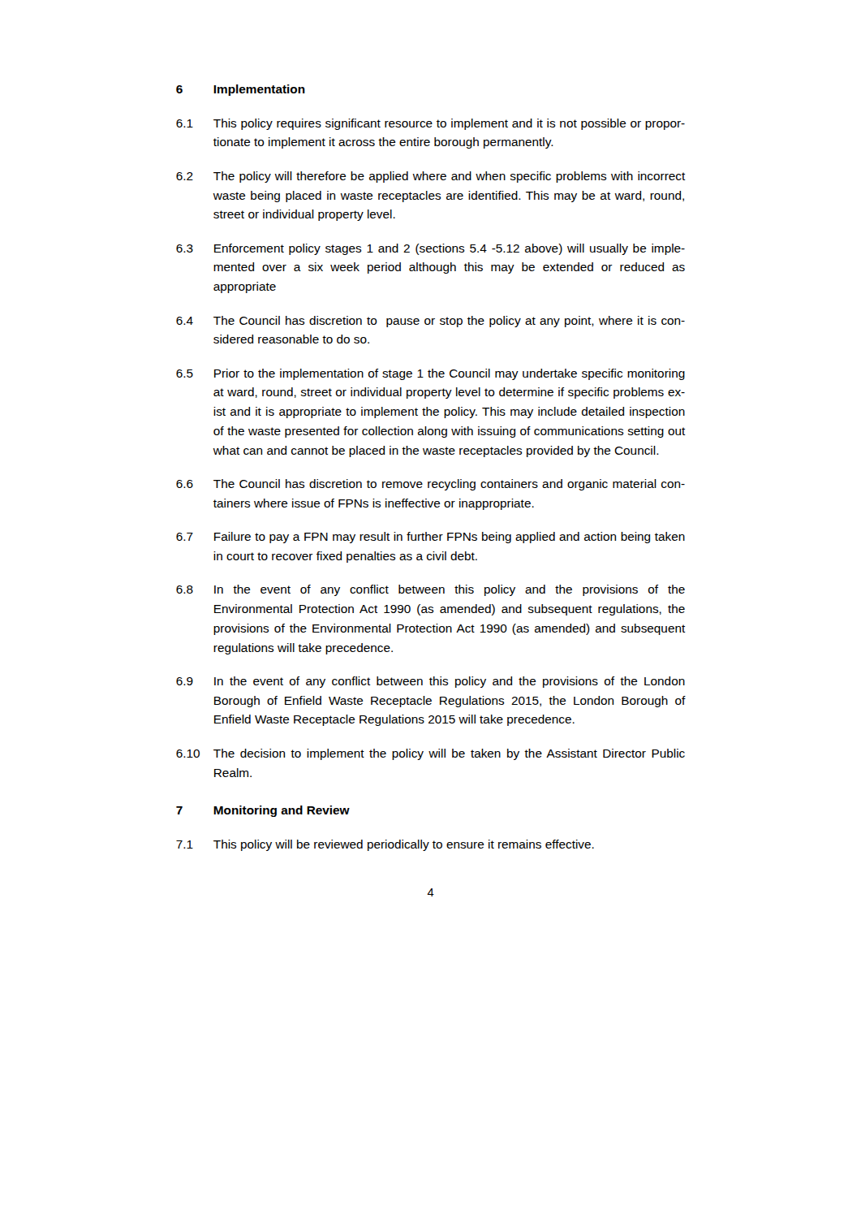6 Implementation
6.1
This policy requires significant resource to implement and it is not possible or proportionate to implement it across the entire borough permanently.
6.2
The policy will therefore be applied where and when specific problems with incorrect waste being placed in waste receptacles are identified. This may be at ward, round, street or individual property level.
6.3
Enforcement policy stages 1 and 2 (sections 5.4 -5.12 above) will usually be implemented over a six week period although this may be extended or reduced as appropriate
6.4
The Council has discretion to pause or stop the policy at any point, where it is considered reasonable to do so.
6.5
Prior to the implementation of stage 1 the Council may undertake specific monitoring at ward, round, street or individual property level to determine if specific problems exist and it is appropriate to implement the policy. This may include detailed inspection of the waste presented for collection along with issuing of communications setting out what can and cannot be placed in the waste receptacles provided by the Council.
6.6
The Council has discretion to remove recycling containers and organic material containers where issue of FPNs is ineffective or inappropriate.
6.7
Failure to pay a FPN may result in further FPNs being applied and action being taken in court to recover fixed penalties as a civil debt.
6.8
In the event of any conflict between this policy and the provisions of the Environmental Protection Act 1990 (as amended) and subsequent regulations, the provisions of the Environmental Protection Act 1990 (as amended) and subsequent regulations will take precedence.
6.9
In the event of any conflict between this policy and the provisions of the London Borough of Enfield Waste Receptacle Regulations 2015, the London Borough of Enfield Waste Receptacle Regulations 2015 will take precedence.
6.10
The decision to implement the policy will be taken by the Assistant Director Public Realm.
7 Monitoring and Review
7.1
This policy will be reviewed periodically to ensure it remains effective.
4